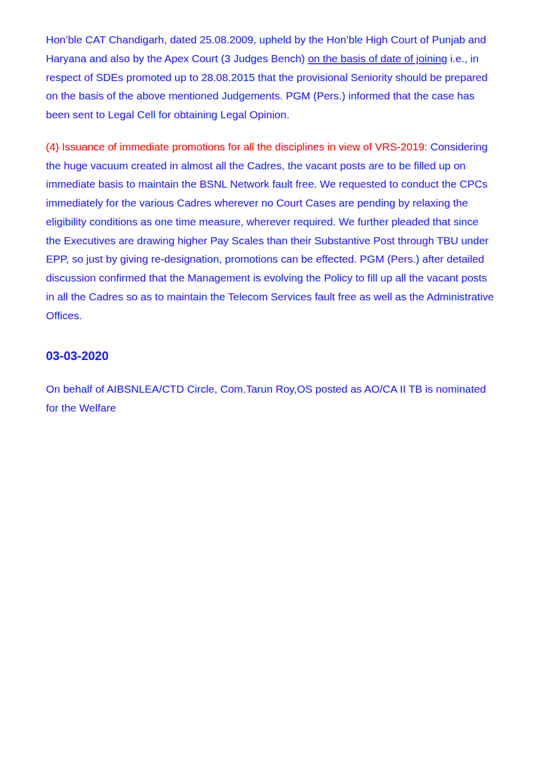Hon’ble CAT Chandigarh, dated 25.08.2009, upheld by the Hon’ble High Court of Punjab and Haryana and also by the Apex Court (3 Judges Bench) on the basis of date of joining i.e., in respect of SDEs promoted up to 28.08.2015 that the provisional Seniority should be prepared on the basis of the above mentioned Judgements. PGM (Pers.) informed that the case has been sent to Legal Cell for obtaining Legal Opinion.
(4) Issuance of immediate promotions for all the disciplines in view of VRS-2019: Considering the huge vacuum created in almost all the Cadres, the vacant posts are to be filled up on immediate basis to maintain the BSNL Network fault free. We requested to conduct the CPCs immediately for the various Cadres wherever no Court Cases are pending by relaxing the eligibility conditions as one time measure, wherever required. We further pleaded that since the Executives are drawing higher Pay Scales than their Substantive Post through TBU under EPP, so just by giving re-designation, promotions can be effected. PGM (Pers.) after detailed discussion confirmed that the Management is evolving the Policy to fill up all the vacant posts in all the Cadres so as to maintain the Telecom Services fault free as well as the Administrative Offices.
03-03-2020
On behalf of AIBSNLEA/CTD Circle, Com.Tarun Roy,OS posted as AO/CA II TB is nominated for the Welfare